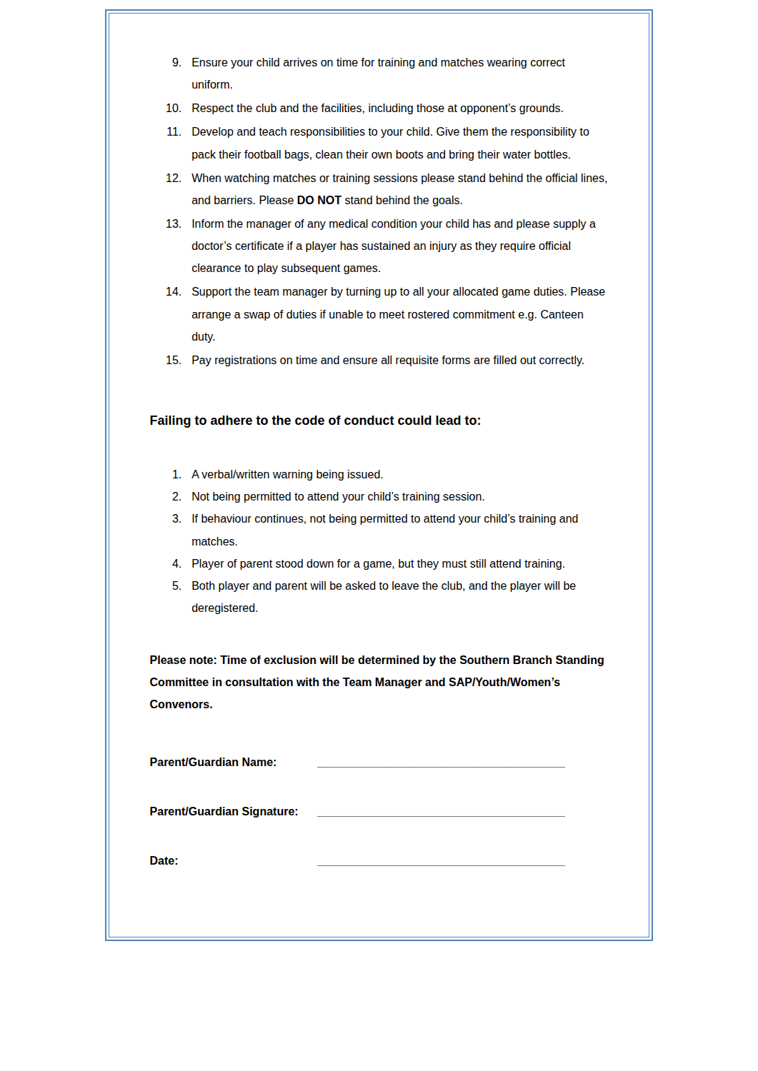Ensure your child arrives on time for training and matches wearing correct uniform.
Respect the club and the facilities, including those at opponent’s grounds.
Develop and teach responsibilities to your child. Give them the responsibility to pack their football bags, clean their own boots and bring their water bottles.
When watching matches or training sessions please stand behind the official lines, and barriers. Please DO NOT stand behind the goals.
Inform the manager of any medical condition your child has and please supply a doctor’s certificate if a player has sustained an injury as they require official clearance to play subsequent games.
Support the team manager by turning up to all your allocated game duties. Please arrange a swap of duties if unable to meet rostered commitment e.g. Canteen duty.
Pay registrations on time and ensure all requisite forms are filled out correctly.
Failing to adhere to the code of conduct could lead to:
A verbal/written warning being issued.
Not being permitted to attend your child’s training session.
If behaviour continues, not being permitted to attend your child’s training and matches.
Player of parent stood down for a game, but they must still attend training.
Both player and parent will be asked to leave the club, and the player will be deregistered.
Please note: Time of exclusion will be determined by the Southern Branch Standing Committee in consultation with the Team Manager and SAP/Youth/Women’s Convenors.
| Parent/Guardian Name: | _______________________________________ |
| Parent/Guardian Signature: | _______________________________________ |
| Date: | _______________________________________ |